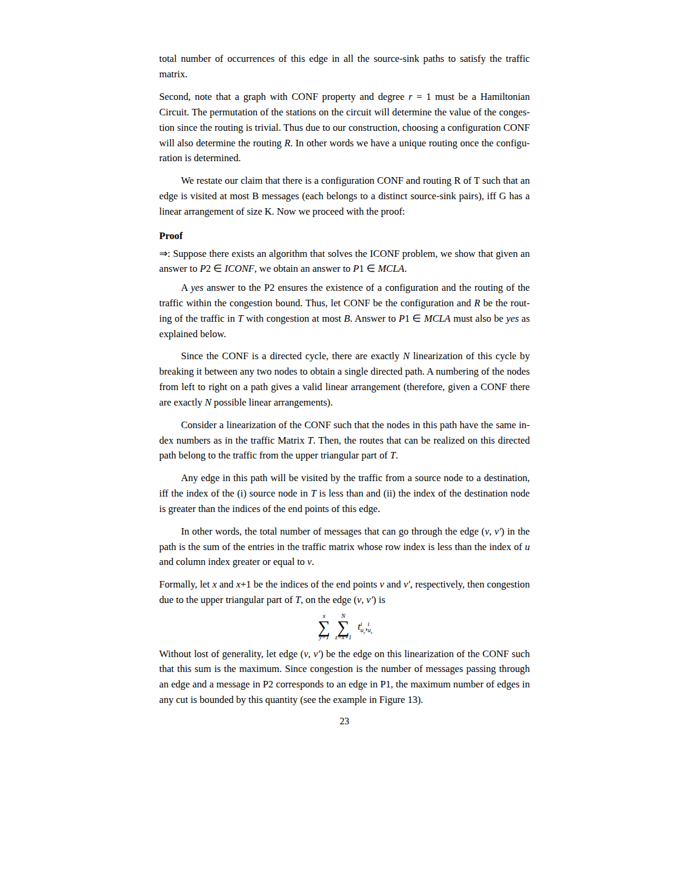total number of occurrences of this edge in all the source-sink paths to satisfy the traffic matrix.
Second, note that a graph with CONF property and degree r = 1 must be a Hamiltonian Circuit. The permutation of the stations on the circuit will determine the value of the congestion since the routing is trivial. Thus due to our construction, choosing a configuration CONF will also determine the routing R. In other words we have a unique routing once the configuration is determined.
We restate our claim that there is a configuration CONF and routing R of T such that an edge is visited at most B messages (each belongs to a distinct source-sink pairs), iff G has a linear arrangement of size K. Now we proceed with the proof:
Proof
⇒: Suppose there exists an algorithm that solves the ICONF problem, we show that given an answer to P2 ∈ ICONF, we obtain an answer to P1 ∈ MCLA.
A yes answer to the P2 ensures the existence of a configuration and the routing of the traffic within the congestion bound. Thus, let CONF be the configuration and R be the routing of the traffic in T with congestion at most B. Answer to P1 ∈ MCLA must also be yes as explained below.
Since the CONF is a directed cycle, there are exactly N linearization of this cycle by breaking it between any two nodes to obtain a single directed path. A numbering of the nodes from left to right on a path gives a valid linear arrangement (therefore, given a CONF there are exactly N possible linear arrangements).
Consider a linearization of the CONF such that the nodes in this path have the same index numbers as in the traffic Matrix T. Then, the routes that can be realized on this directed path belong to the traffic from the upper triangular part of T.
Any edge in this path will be visited by the traffic from a source node to a destination, iff the index of the (i) source node in T is less than and (ii) the index of the destination node is greater than the indices of the end points of this edge.
In other words, the total number of messages that can go through the edge (v, v′) in the path is the sum of the entries in the traffic matrix whose row index is less than the index of u and column index greater or equal to v.
Formally, let x and x+1 be the indices of the end points v and v′, respectively, then congestion due to the upper triangular part of T, on the edge (v, v′) is
x ∑ y=1 N ∑ z=x+1 tiuy,iuz
Without lost of generality, let edge (v, v′) be the edge on this linearization of the CONF such that this sum is the maximum. Since congestion is the number of messages passing through an edge and a message in P2 corresponds to an edge in P1, the maximum number of edges in any cut is bounded by this quantity (see the example in Figure 13).
23